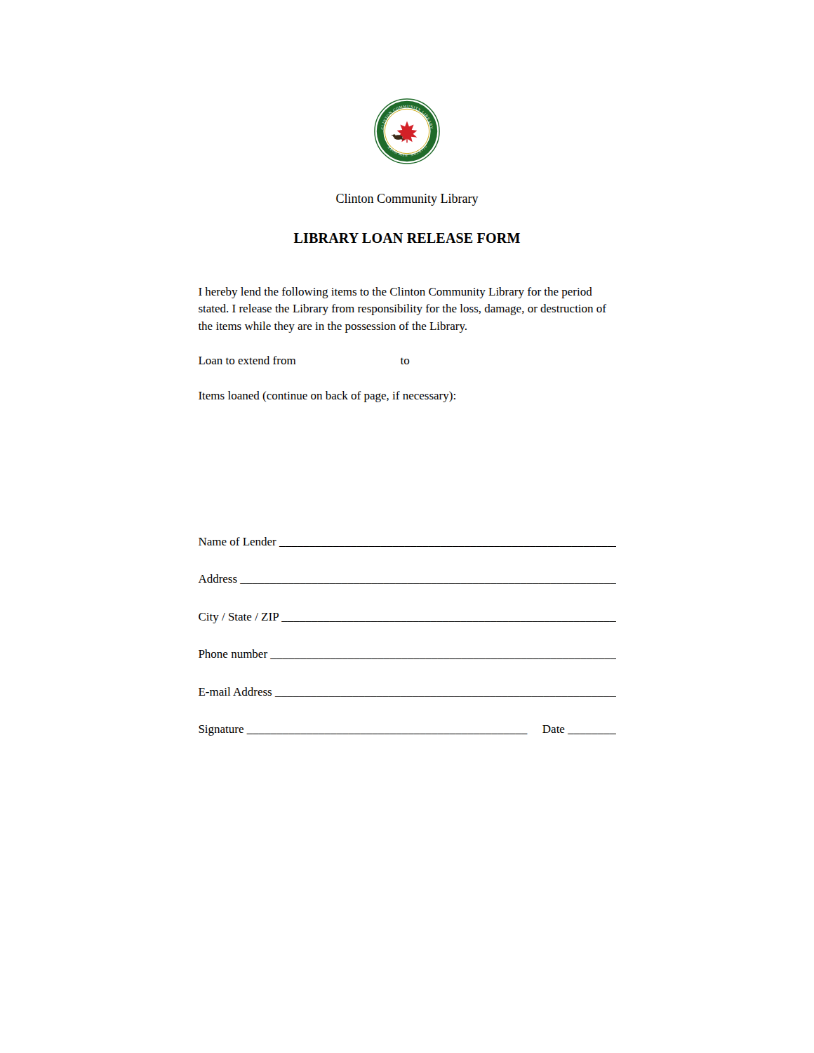CLINTON COMMUNITY LIBRARY CLINTON, NEW YORK
Clinton Community Library
LIBRARY LOAN RELEASE FORM
I hereby lend the following items to the Clinton Community Library for the period stated. I release the Library from responsibility for the loss, damage, or destruction of the items while they are in the possession of the Library.
Loan to extend from to
Items loaned (continue on back of page, if necessary):
Name of Lender _______________________________________________________________
Address _____________________________________________________________________
City / State / ZIP _____________________________________________________________
Phone number _______________________________________________________________
E-mail Address ______________________________________________________________
Signature _______________________________________________ Date _______________________